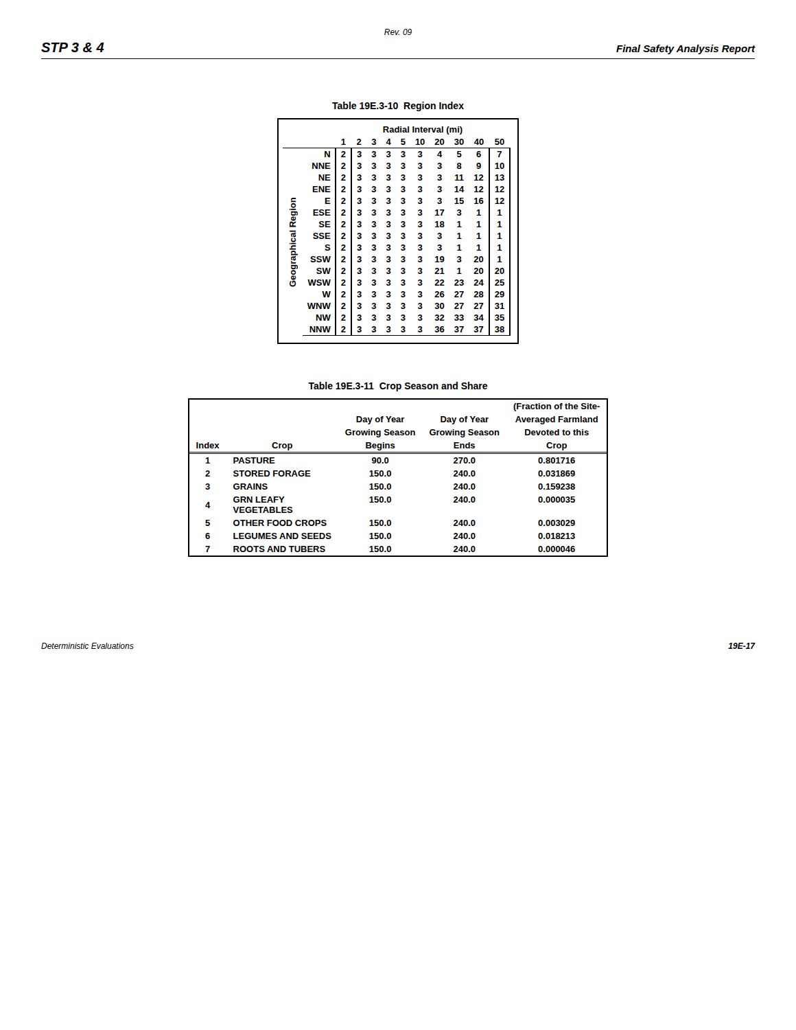Rev. 09
STP 3 & 4
Final Safety Analysis Report
Table 19E.3-10 Region Index
| | | Radial Interval (mi) |
| | | 1 | 2 | 3 | 4 | 5 | 10 | 20 | 30 | 40 | 50 |
| Geographical Region | N | 2 | 3 | 3 | 3 | 3 | 3 | 4 | 5 | 6 | 7 |
| NNE | 2 | 3 | 3 | 3 | 3 | 3 | 3 | 8 | 9 | 10 |
| NE | 2 | 3 | 3 | 3 | 3 | 3 | 3 | 11 | 12 | 13 |
| ENE | 2 | 3 | 3 | 3 | 3 | 3 | 3 | 14 | 12 | 12 |
| E | 2 | 3 | 3 | 3 | 3 | 3 | 3 | 15 | 16 | 12 |
| ESE | 2 | 3 | 3 | 3 | 3 | 3 | 17 | 3 | 1 | 1 |
| SE | 2 | 3 | 3 | 3 | 3 | 3 | 18 | 1 | 1 | 1 |
| SSE | 2 | 3 | 3 | 3 | 3 | 3 | 3 | 1 | 1 | 1 |
| S | 2 | 3 | 3 | 3 | 3 | 3 | 3 | 1 | 1 | 1 |
| SSW | 2 | 3 | 3 | 3 | 3 | 3 | 19 | 3 | 20 | 1 |
| SW | 2 | 3 | 3 | 3 | 3 | 3 | 21 | 1 | 20 | 20 |
| WSW | 2 | 3 | 3 | 3 | 3 | 3 | 22 | 23 | 24 | 25 |
| W | 2 | 3 | 3 | 3 | 3 | 3 | 26 | 27 | 28 | 29 |
| WNW | 2 | 3 | 3 | 3 | 3 | 3 | 30 | 27 | 27 | 31 |
| NW | 2 | 3 | 3 | 3 | 3 | 3 | 32 | 33 | 34 | 35 |
| NNW | 2 | 3 | 3 | 3 | 3 | 3 | 36 | 37 | 37 | 38 |
Table 19E.3-11 Crop Season and Share
| | | | | (Fraction of the Site- |
| --- | --- | --- | --- | --- |
| | | Day of Year | Day of Year | Averaged Farmland |
| | | Growing Season | Growing Season | Devoted to this |
| Index | Crop | Begins | Ends | Crop |
| 1 | PASTURE | 90.0 | 270.0 | 0.801716 |
| 2 | STORED FORAGE | 150.0 | 240.0 | 0.031869 |
| 3 | GRAINS | 150.0 | 240.0 | 0.159238 |
| 4 | GRN LEAFY VEGETABLES | 150.0 | 240.0 | 0.000035 |
| 5 | OTHER FOOD CROPS | 150.0 | 240.0 | 0.003029 |
| 6 | LEGUMES AND SEEDS | 150.0 | 240.0 | 0.018213 |
| 7 | ROOTS AND TUBERS | 150.0 | 240.0 | 0.000046 |
Deterministic Evaluations
19E-17